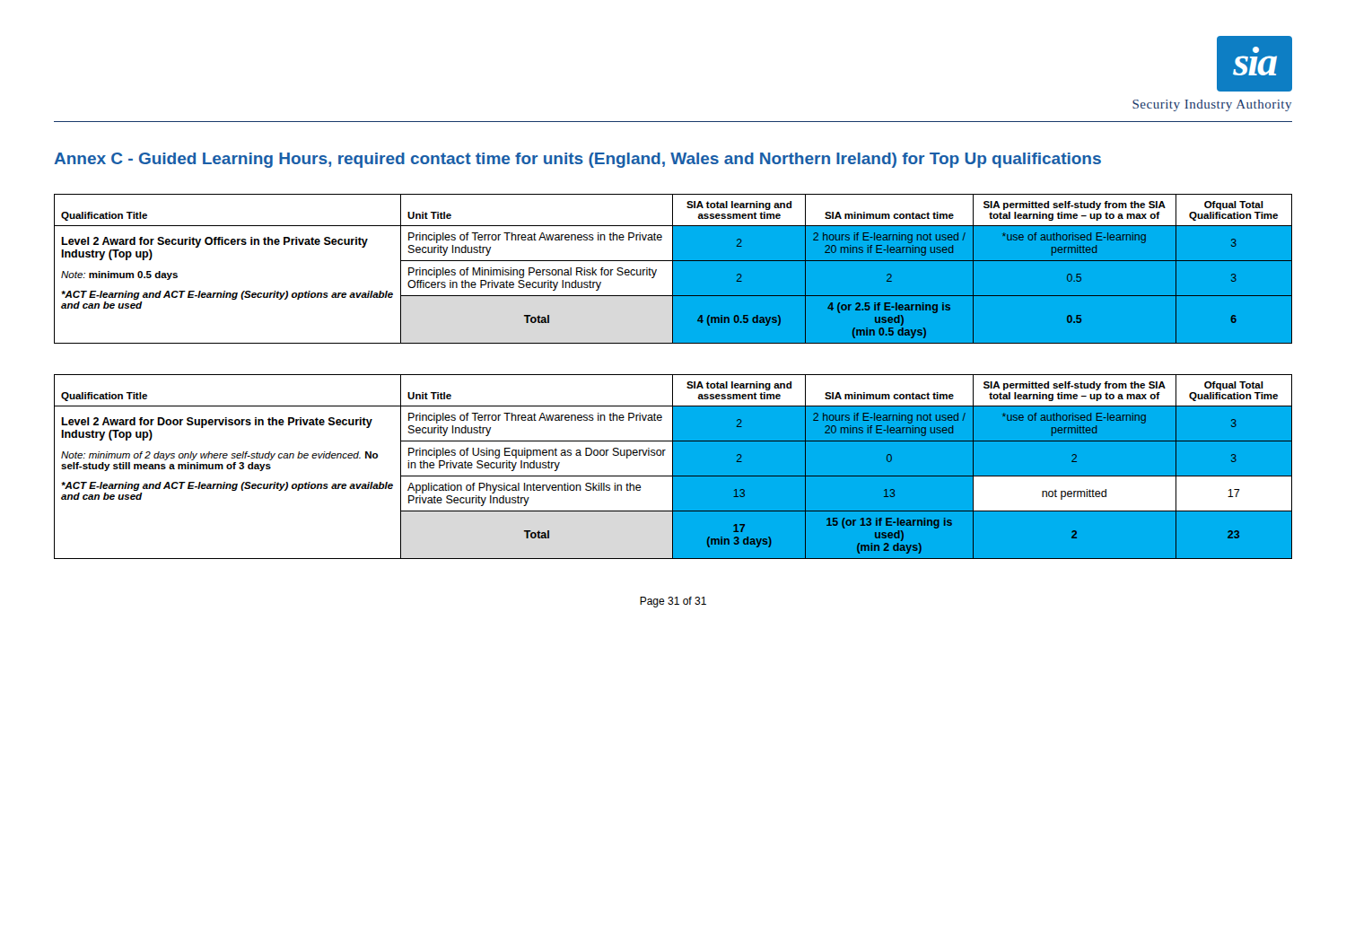sia
Security Industry Authority
Annex C - Guided Learning Hours, required contact time for units (England, Wales and Northern Ireland) for Top Up qualifications
| Qualification Title | Unit Title | SIA total learning and assessment time | SIA minimum contact time | SIA permitted self-study from the SIA total learning time – up to a max of | Ofqual Total Qualification Time |
| --- | --- | --- | --- | --- | --- |
| Level 2 Award for Security Officers in the Private Security Industry (Top up) Note: minimum 0.5 days *ACT E-learning and ACT E-learning (Security) options are available and can be used | Principles of Terror Threat Awareness in the Private Security Industry | 2 | 2 hours if E-learning not used / 20 mins if E-learning used | *use of authorised E-learning permitted | 3 |
| Principles of Minimising Personal Risk for Security Officers in the Private Security Industry | 2 | 2 | 0.5 | 3 |
| Total | 4 (min 0.5 days) | 4 (or 2.5 if E-learning is used) (min 0.5 days) | 0.5 | 6 |
| Qualification Title | Unit Title | SIA total learning and assessment time | SIA minimum contact time | SIA permitted self-study from the SIA total learning time – up to a max of | Ofqual Total Qualification Time |
| --- | --- | --- | --- | --- | --- |
| Level 2 Award for Door Supervisors in the Private Security Industry (Top up) Note: minimum of 2 days only where self-study can be evidenced. No self-study still means a minimum of 3 days *ACT E-learning and ACT E-learning (Security) options are available and can be used | Principles of Terror Threat Awareness in the Private Security Industry | 2 | 2 hours if E-learning not used / 20 mins if E-learning used | *use of authorised E-learning permitted | 3 |
| Principles of Using Equipment as a Door Supervisor in the Private Security Industry | 2 | 0 | 2 | 3 |
| Application of Physical Intervention Skills in the Private Security Industry | 13 | 13 | not permitted | 17 |
| Total | 17 (min 3 days) | 15 (or 13 if E-learning is used) (min 2 days) | 2 | 23 |
Page 31 of 31